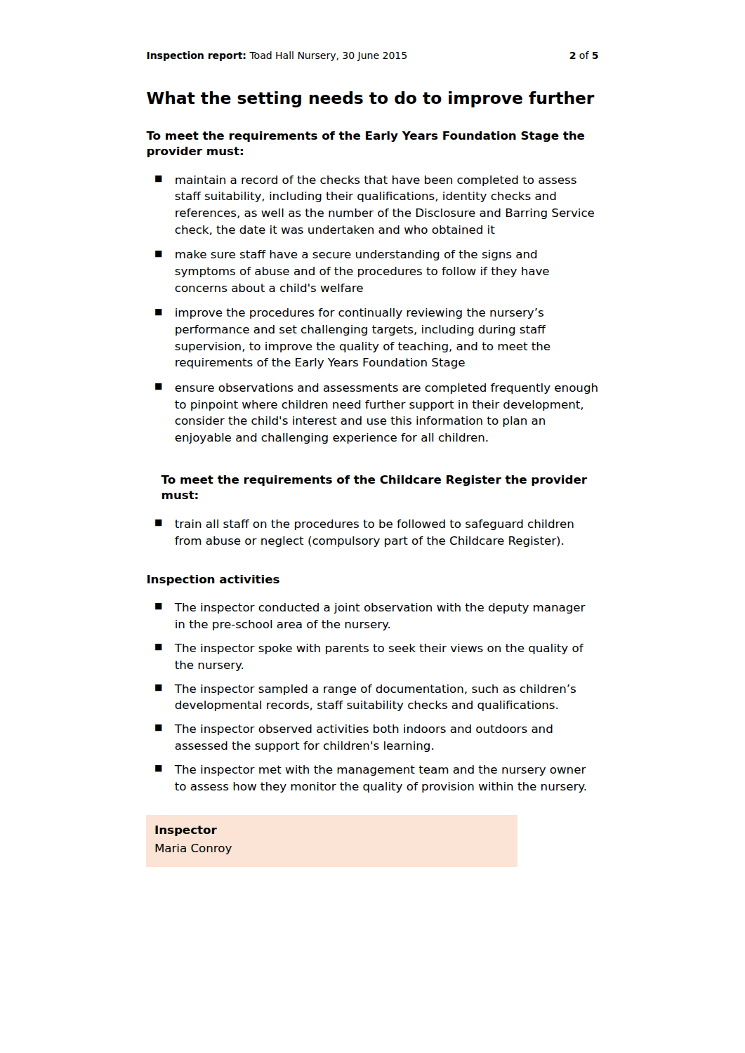Inspection report: Toad Hall Nursery, 30 June 2015
2 of 5
What the setting needs to do to improve further
To meet the requirements of the Early Years Foundation Stage the provider must:
maintain a record of the checks that have been completed to assess staff suitability, including their qualifications, identity checks and references, as well as the number of the Disclosure and Barring Service check, the date it was undertaken and who obtained it
make sure staff have a secure understanding of the signs and symptoms of abuse and of the procedures to follow if they have concerns about a child's welfare
improve the procedures for continually reviewing the nursery’s performance and set challenging targets, including during staff supervision, to improve the quality of teaching, and to meet the requirements of the Early Years Foundation Stage
ensure observations and assessments are completed frequently enough to pinpoint where children need further support in their development, consider the child's interest and use this information to plan an enjoyable and challenging experience for all children.
To meet the requirements of the Childcare Register the provider must:
train all staff on the procedures to be followed to safeguard children from abuse or neglect (compulsory part of the Childcare Register).
Inspection activities
The inspector conducted a joint observation with the deputy manager in the pre-school area of the nursery.
The inspector spoke with parents to seek their views on the quality of the nursery.
The inspector sampled a range of documentation, such as children’s developmental records, staff suitability checks and qualifications.
The inspector observed activities both indoors and outdoors and assessed the support for children's learning.
The inspector met with the management team and the nursery owner to assess how they monitor the quality of provision within the nursery.
Inspector
Maria Conroy